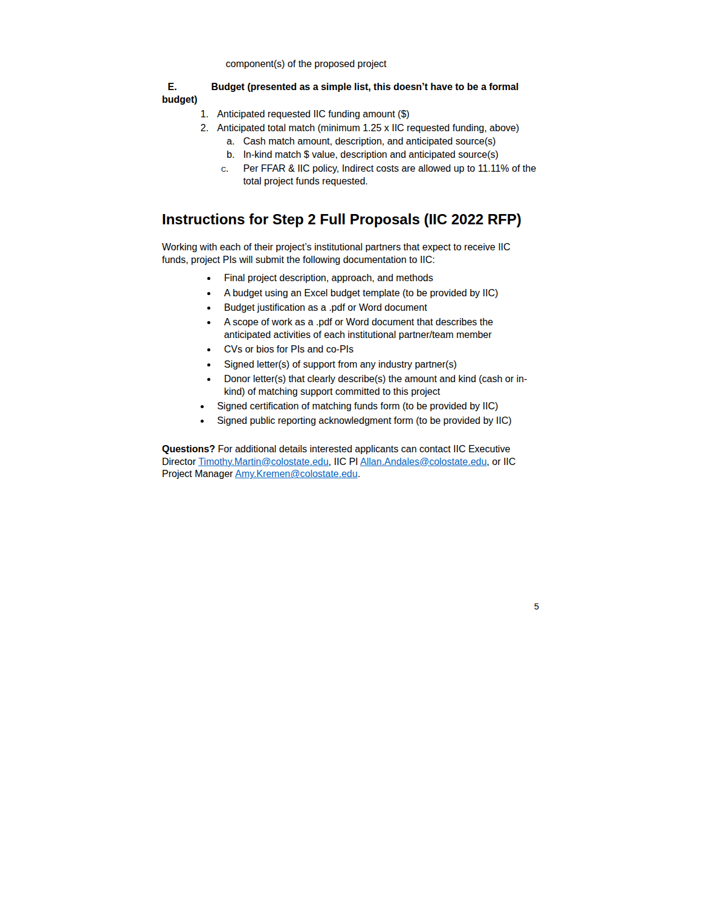component(s) of the proposed project
E. Budget (presented as a simple list, this doesn’t have to be a formal budget)
Anticipated requested IIC funding amount ($)
Anticipated total match (minimum 1.25 x IIC requested funding, above)
Cash match amount, description, and anticipated source(s)
In-kind match $ value, description and anticipated source(s)
Per FFAR & IIC policy, Indirect costs are allowed up to 11.11% of the total project funds requested.
Instructions for Step 2 Full Proposals (IIC 2022 RFP)
Working with each of their project’s institutional partners that expect to receive IIC funds, project PIs will submit the following documentation to IIC:
Final project description, approach, and methods
A budget using an Excel budget template (to be provided by IIC)
Budget justification as a .pdf or Word document
A scope of work as a .pdf or Word document that describes the anticipated activities of each institutional partner/team member
CVs or bios for PIs and co-PIs
Signed letter(s) of support from any industry partner(s)
Donor letter(s) that clearly describe(s) the amount and kind (cash or in-kind) of matching support committed to this project
Signed certification of matching funds form (to be provided by IIC)
Signed public reporting acknowledgment form (to be provided by IIC)
Questions? For additional details interested applicants can contact IIC Executive Director Timothy.Martin@colostate.edu, IIC PI Allan.Andales@colostate.edu, or IIC Project Manager Amy.Kremen@colostate.edu.
5